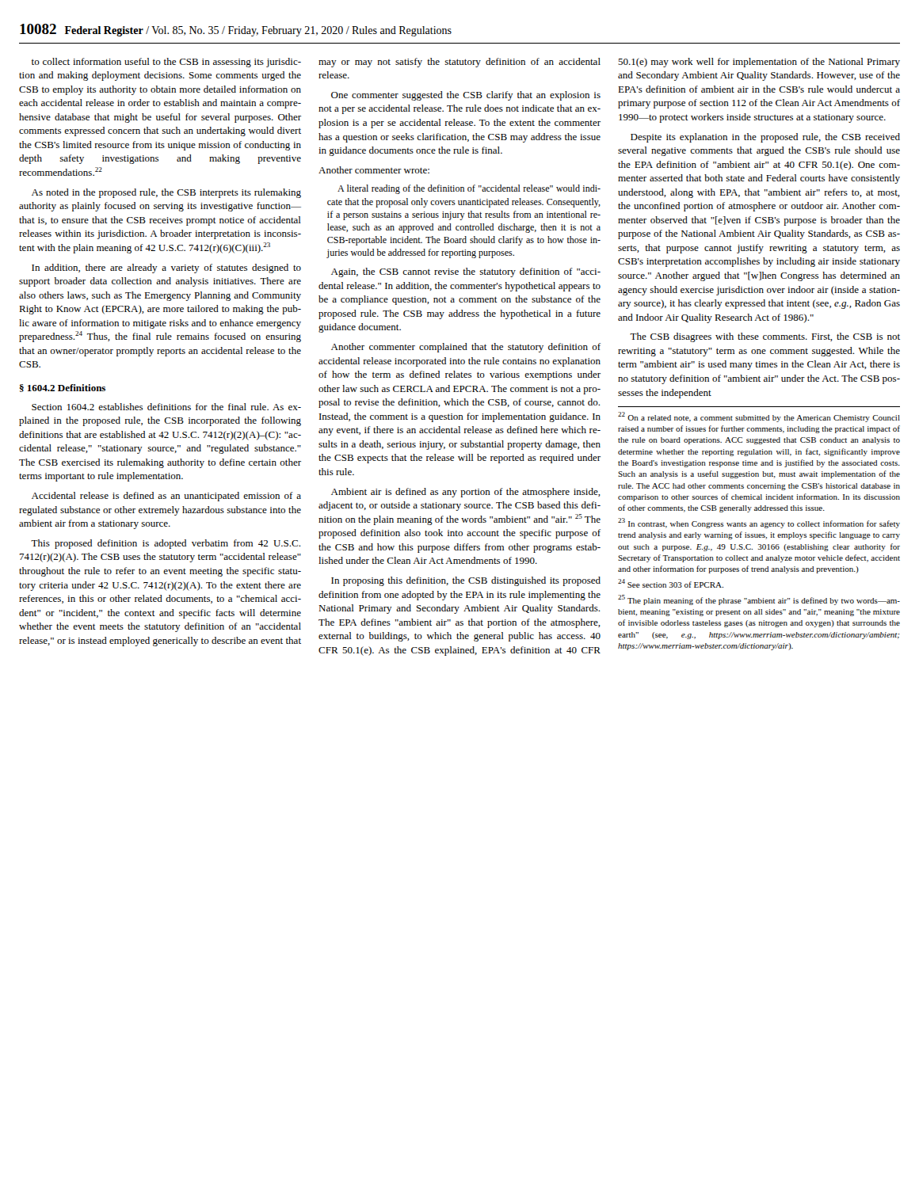10082 Federal Register / Vol. 85, No. 35 / Friday, February 21, 2020 / Rules and Regulations
to collect information useful to the CSB in assessing its jurisdiction and making deployment decisions. Some comments urged the CSB to employ its authority to obtain more detailed information on each accidental release in order to establish and maintain a comprehensive database that might be useful for several purposes. Other comments expressed concern that such an undertaking would divert the CSB's limited resource from its unique mission of conducting in depth safety investigations and making preventive recommendations.22
As noted in the proposed rule, the CSB interprets its rulemaking authority as plainly focused on serving its investigative function—that is, to ensure that the CSB receives prompt notice of accidental releases within its jurisdiction. A broader interpretation is inconsistent with the plain meaning of 42 U.S.C. 7412(r)(6)(C)(iii).23
In addition, there are already a variety of statutes designed to support broader data collection and analysis initiatives. There are also others laws, such as The Emergency Planning and Community Right to Know Act (EPCRA), are more tailored to making the public aware of information to mitigate risks and to enhance emergency preparedness.24 Thus, the final rule remains focused on ensuring that an owner/operator promptly reports an accidental release to the CSB.
§ 1604.2 Definitions
Section 1604.2 establishes definitions for the final rule. As explained in the proposed rule, the CSB incorporated the following definitions that are established at 42 U.S.C. 7412(r)(2)(A)–(C): "accidental release," "stationary source," and "regulated substance." The CSB exercised its rulemaking authority to define certain other terms important to rule implementation.
Accidental release is defined as an unanticipated emission of a regulated substance or other extremely hazardous substance into the ambient air from a stationary source.
This proposed definition is adopted verbatim from 42 U.S.C. 7412(r)(2)(A). The CSB uses the statutory term "accidental release" throughout the rule to refer to an event meeting the specific statutory criteria under 42 U.S.C. 7412(r)(2)(A). To the extent there are references, in this or other related documents, to a "chemical accident" or "incident," the context and specific facts will determine whether the event meets the statutory definition of an "accidental release," or is instead employed generically to describe an event that may or may not satisfy the statutory definition of an accidental release.
One commenter suggested the CSB clarify that an explosion is not a per se accidental release. The rule does not indicate that an explosion is a per se accidental release. To the extent the commenter has a question or seeks clarification, the CSB may address the issue in guidance documents once the rule is final.
Another commenter wrote:
A literal reading of the definition of "accidental release" would indicate that the proposal only covers unanticipated releases. Consequently, if a person sustains a serious injury that results from an intentional release, such as an approved and controlled discharge, then it is not a CSB-reportable incident. The Board should clarify as to how those injuries would be addressed for reporting purposes.
Again, the CSB cannot revise the statutory definition of "accidental release." In addition, the commenter's hypothetical appears to be a compliance question, not a comment on the substance of the proposed rule. The CSB may address the hypothetical in a future guidance document.
Another commenter complained that the statutory definition of accidental release incorporated into the rule contains no explanation of how the term as defined relates to various exemptions under other law such as CERCLA and EPCRA. The comment is not a proposal to revise the definition, which the CSB, of course, cannot do. Instead, the comment is a question for implementation guidance. In any event, if there is an accidental release as defined here which results in a death, serious injury, or substantial property damage, then the CSB expects that the release will be reported as required under this rule.
Ambient air is defined as any portion of the atmosphere inside, adjacent to, or outside a stationary source. The CSB based this definition on the plain meaning of the words "ambient" and "air." 25 The proposed definition also took into account the specific purpose of the CSB and how this purpose differs from other programs established under the Clean Air Act Amendments of 1990.
In proposing this definition, the CSB distinguished its proposed definition from one adopted by the EPA in its rule implementing the National Primary and Secondary Ambient Air Quality Standards. The EPA defines "ambient air" as that portion of the atmosphere, external to buildings, to which the general public has access. 40 CFR 50.1(e). As the CSB explained, EPA's definition at 40 CFR 50.1(e) may work well for implementation of the National Primary and Secondary Ambient Air Quality Standards. However, use of the EPA's definition of ambient air in the CSB's rule would undercut a primary purpose of section 112 of the Clean Air Act Amendments of 1990—to protect workers inside structures at a stationary source.
Despite its explanation in the proposed rule, the CSB received several negative comments that argued the CSB's rule should use the EPA definition of "ambient air" at 40 CFR 50.1(e). One commenter asserted that both state and Federal courts have consistently understood, along with EPA, that "ambient air" refers to, at most, the unconfined portion of atmosphere or outdoor air. Another commenter observed that "[e]ven if CSB's purpose is broader than the purpose of the National Ambient Air Quality Standards, as CSB asserts, that purpose cannot justify rewriting a statutory term, as CSB's interpretation accomplishes by including air inside stationary source." Another argued that "[w]hen Congress has determined an agency should exercise jurisdiction over indoor air (inside a stationary source), it has clearly expressed that intent (see, e.g., Radon Gas and Indoor Air Quality Research Act of 1986)."
The CSB disagrees with these comments. First, the CSB is not rewriting a "statutory" term as one comment suggested. While the term "ambient air" is used many times in the Clean Air Act, there is no statutory definition of "ambient air" under the Act. The CSB possesses the independent
22 On a related note, a comment submitted by the American Chemistry Council raised a number of issues for further comments, including the practical impact of the rule on board operations. ACC suggested that CSB conduct an analysis to determine whether the reporting regulation will, in fact, significantly improve the Board's investigation response time and is justified by the associated costs. Such an analysis is a useful suggestion but, must await implementation of the rule. The ACC had other comments concerning the CSB's historical database in comparison to other sources of chemical incident information. In its discussion of other comments, the CSB generally addressed this issue.
23 In contrast, when Congress wants an agency to collect information for safety trend analysis and early warning of issues, it employs specific language to carry out such a purpose. E.g., 49 U.S.C. 30166 (establishing clear authority for Secretary of Transportation to collect and analyze motor vehicle defect, accident and other information for purposes of trend analysis and prevention.)
24 See section 303 of EPCRA.
25 The plain meaning of the phrase "ambient air" is defined by two words—ambient, meaning "existing or present on all sides" and "air," meaning "the mixture of invisible odorless tasteless gases (as nitrogen and oxygen) that surrounds the earth" (see, e.g., https://www.merriam-webster.com/dictionary/ambient; https://www.merriam-webster.com/dictionary/air).